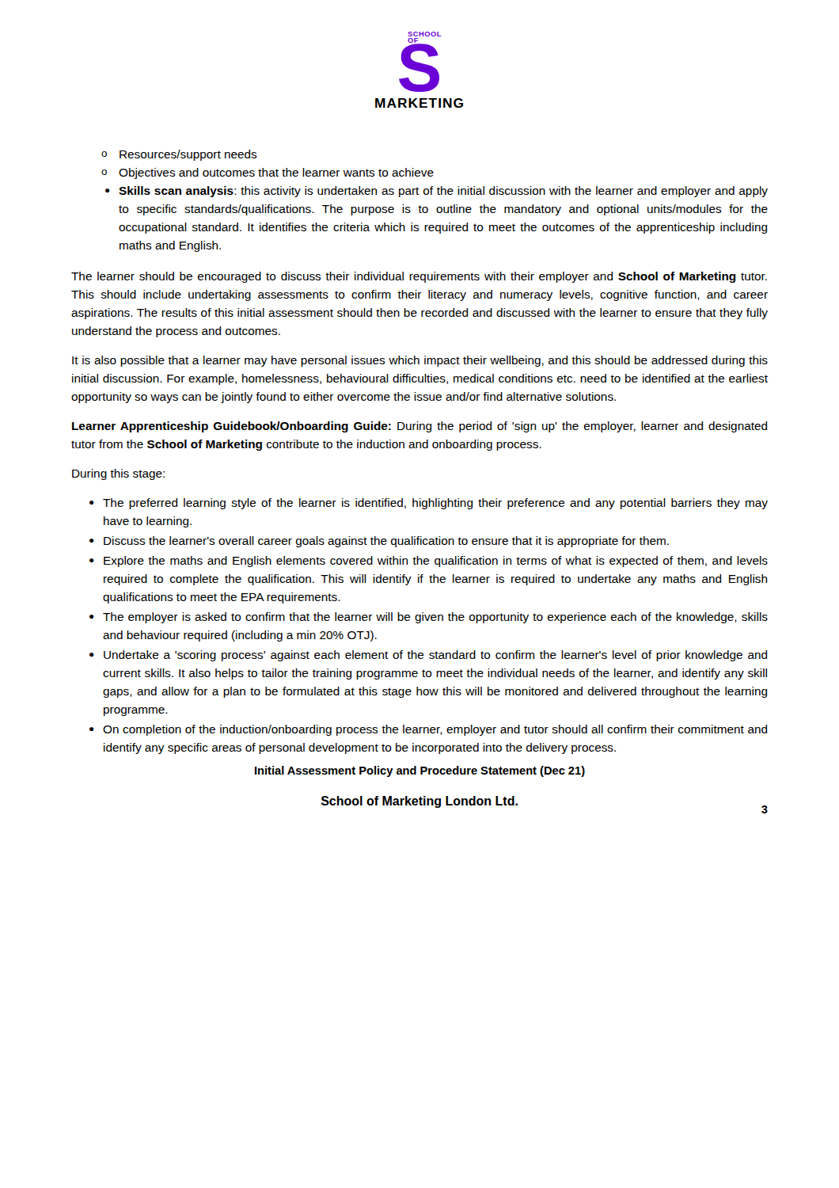SCHOOL
OF S
MARKETING
Resources/support needs
Objectives and outcomes that the learner wants to achieve
Skills scan analysis: this activity is undertaken as part of the initial discussion with the learner and employer and apply to specific standards/qualifications. The purpose is to outline the mandatory and optional units/modules for the occupational standard. It identifies the criteria which is required to meet the outcomes of the apprenticeship including maths and English.
The learner should be encouraged to discuss their individual requirements with their employer and School of Marketing tutor. This should include undertaking assessments to confirm their literacy and numeracy levels, cognitive function, and career aspirations. The results of this initial assessment should then be recorded and discussed with the learner to ensure that they fully understand the process and outcomes.
It is also possible that a learner may have personal issues which impact their wellbeing, and this should be addressed during this initial discussion. For example, homelessness, behavioural difficulties, medical conditions etc. need to be identified at the earliest opportunity so ways can be jointly found to either overcome the issue and/or find alternative solutions.
Learner Apprenticeship Guidebook/Onboarding Guide: During the period of 'sign up' the employer, learner and designated tutor from the School of Marketing contribute to the induction and onboarding process.
During this stage:
The preferred learning style of the learner is identified, highlighting their preference and any potential barriers they may have to learning.
Discuss the learner's overall career goals against the qualification to ensure that it is appropriate for them.
Explore the maths and English elements covered within the qualification in terms of what is expected of them, and levels required to complete the qualification. This will identify if the learner is required to undertake any maths and English qualifications to meet the EPA requirements.
The employer is asked to confirm that the learner will be given the opportunity to experience each of the knowledge, skills and behaviour required (including a min 20% OTJ).
Undertake a 'scoring process' against each element of the standard to confirm the learner's level of prior knowledge and current skills. It also helps to tailor the training programme to meet the individual needs of the learner, and identify any skill gaps, and allow for a plan to be formulated at this stage how this will be monitored and delivered throughout the learning programme.
On completion of the induction/onboarding process the learner, employer and tutor should all confirm their commitment and identify any specific areas of personal development to be incorporated into the delivery process.
Initial Assessment Policy and Procedure Statement (Dec 21)
School of Marketing London Ltd.
3